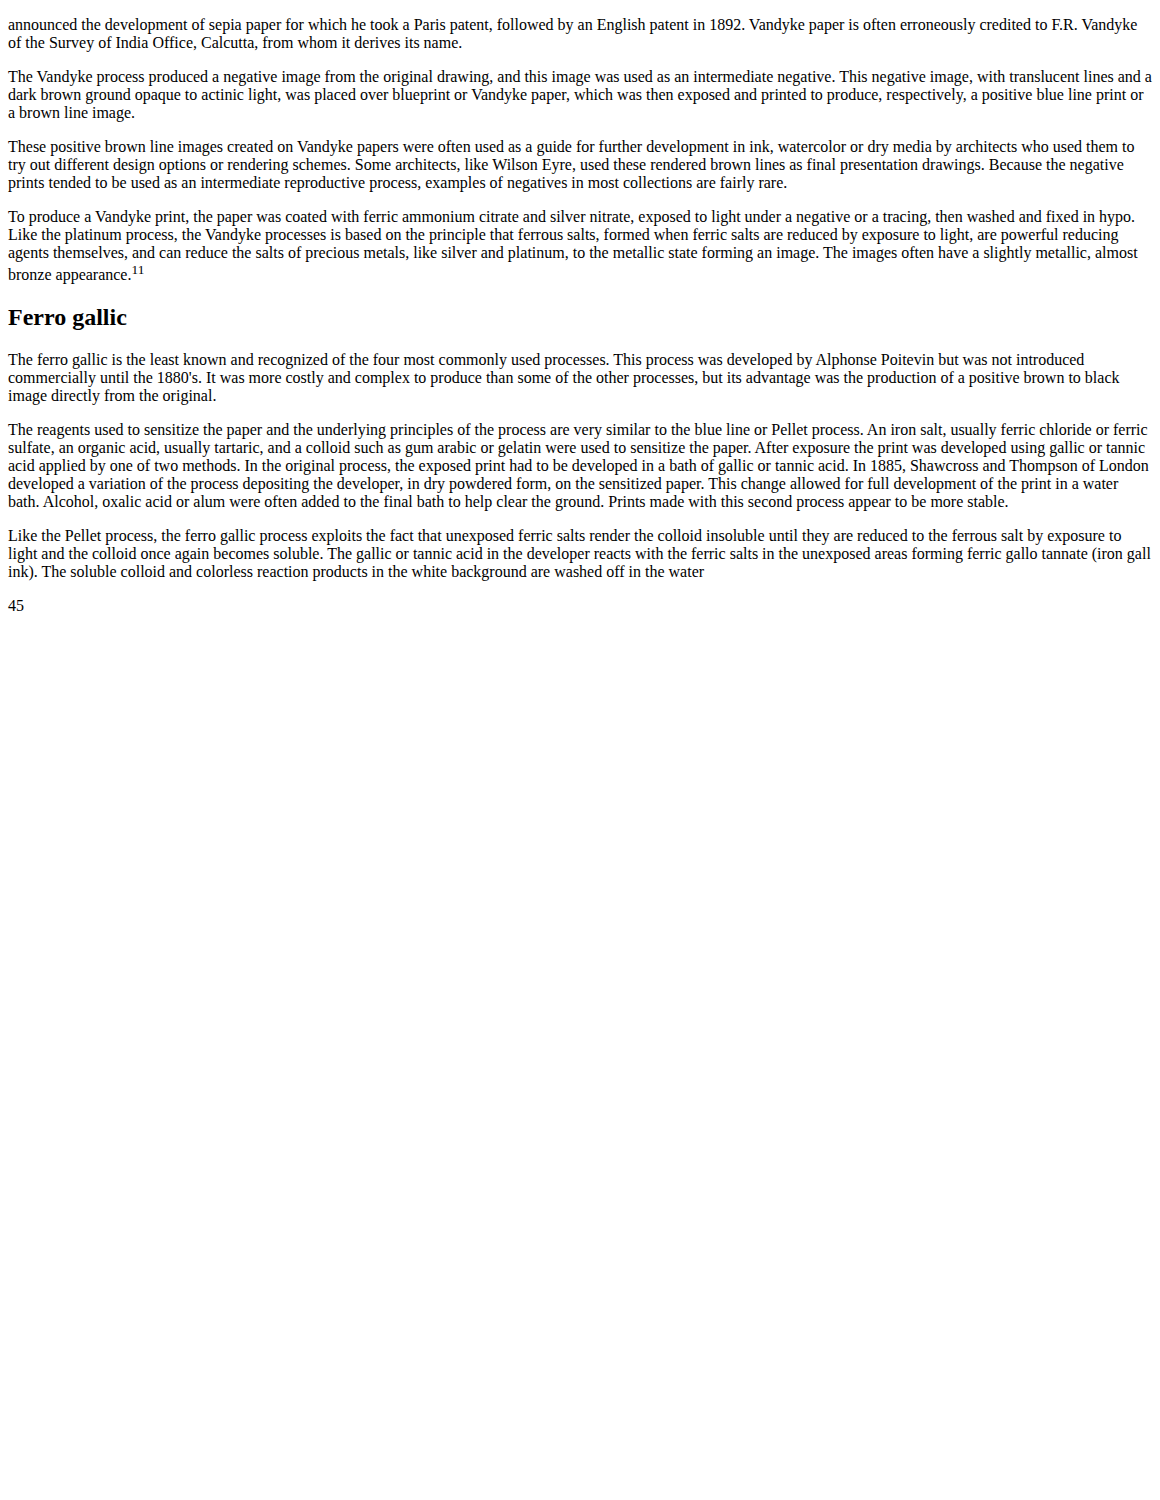announced the development of sepia paper for which he took a Paris patent, followed by an English patent in 1892. Vandyke paper is often erroneously credited to F.R. Vandyke of the Survey of India Office, Calcutta, from whom it derives its name.
The Vandyke process produced a negative image from the original drawing, and this image was used as an intermediate negative. This negative image, with translucent lines and a dark brown ground opaque to actinic light, was placed over blueprint or Vandyke paper, which was then exposed and printed to produce, respectively, a positive blue line print or a brown line image.
These positive brown line images created on Vandyke papers were often used as a guide for further development in ink, watercolor or dry media by architects who used them to try out different design options or rendering schemes. Some architects, like Wilson Eyre, used these rendered brown lines as final presentation drawings. Because the negative prints tended to be used as an intermediate reproductive process, examples of negatives in most collections are fairly rare.
To produce a Vandyke print, the paper was coated with ferric ammonium citrate and silver nitrate, exposed to light under a negative or a tracing, then washed and fixed in hypo. Like the platinum process, the Vandyke processes is based on the principle that ferrous salts, formed when ferric salts are reduced by exposure to light, are powerful reducing agents themselves, and can reduce the salts of precious metals, like silver and platinum, to the metallic state forming an image. The images often have a slightly metallic, almost bronze appearance.11
Ferro gallic
The ferro gallic is the least known and recognized of the four most commonly used processes. This process was developed by Alphonse Poitevin but was not introduced commercially until the 1880's. It was more costly and complex to produce than some of the other processes, but its advantage was the production of a positive brown to black image directly from the original.
The reagents used to sensitize the paper and the underlying principles of the process are very similar to the blue line or Pellet process. An iron salt, usually ferric chloride or ferric sulfate, an organic acid, usually tartaric, and a colloid such as gum arabic or gelatin were used to sensitize the paper. After exposure the print was developed using gallic or tannic acid applied by one of two methods. In the original process, the exposed print had to be developed in a bath of gallic or tannic acid. In 1885, Shawcross and Thompson of London developed a variation of the process depositing the developer, in dry powdered form, on the sensitized paper. This change allowed for full development of the print in a water bath. Alcohol, oxalic acid or alum were often added to the final bath to help clear the ground. Prints made with this second process appear to be more stable.
Like the Pellet process, the ferro gallic process exploits the fact that unexposed ferric salts render the colloid insoluble until they are reduced to the ferrous salt by exposure to light and the colloid once again becomes soluble. The gallic or tannic acid in the developer reacts with the ferric salts in the unexposed areas forming ferric gallo tannate (iron gall ink). The soluble colloid and colorless reaction products in the white background are washed off in the water
45